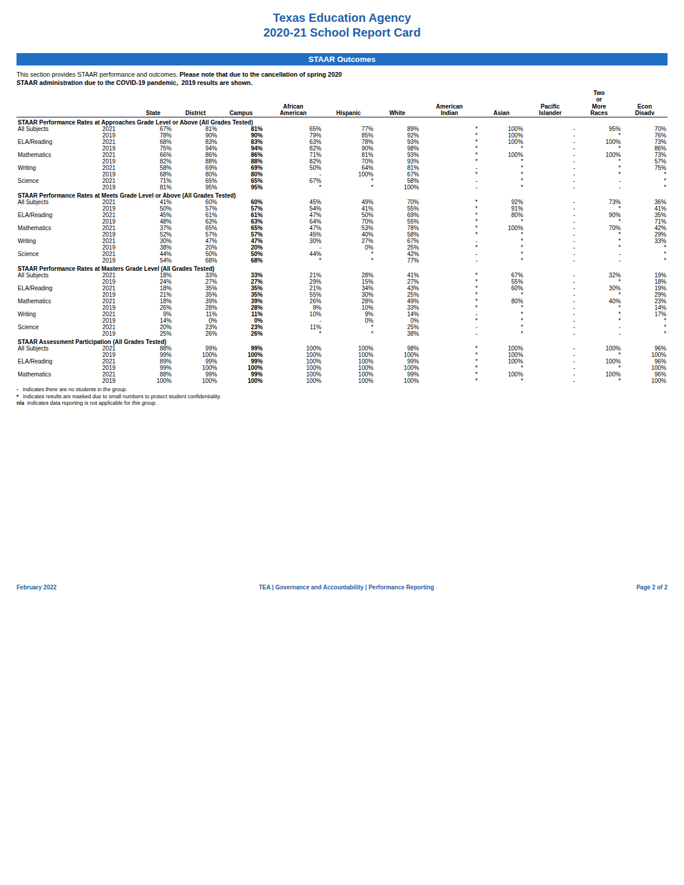Texas Education Agency
2020-21 School Report Card
STAAR Outcomes
This section provides STAAR performance and outcomes. Please note that due to the cancellation of spring 2020
STAAR administration due to the COVID-19 pandemic, 2019 results are shown.
| | | | | | African | | | American | | Pacific | Two or More | Econ |
| --- | --- | --- | --- | --- | --- | --- | --- | --- | --- | --- | --- | --- |
| | | State | District | Campus | American | Hispanic | White | Indian | Asian | Islander | Races | Disadv |
| STAAR Performance Rates at Approaches Grade Level or Above (All Grades Tested) |
| All Subjects | 2021 | 67% | 81% | 81% | 65% | 77% | 89% | * | 100% | - | 95% | 70% |
| | 2019 | 78% | 90% | 90% | 79% | 85% | 92% | * | 100% | - | * | 76% |
| ELA/Reading | 2021 | 68% | 83% | 83% | 63% | 78% | 93% | * | 100% | - | 100% | 73% |
| | 2019 | 75% | 94% | 94% | 82% | 90% | 98% | * | * | - | * | 86% |
| Mathematics | 2021 | 66% | 86% | 86% | 71% | 81% | 93% | * | 100% | - | 100% | 73% |
| | 2019 | 82% | 88% | 88% | 82% | 70% | 93% | * | * | - | * | 57% |
| Writing | 2021 | 58% | 69% | 69% | 50% | 64% | 81% | - | * | - | * | 75% |
| | 2019 | 68% | 80% | 80% | - | 100% | 67% | * | * | - | * | * |
| Science | 2021 | 71% | 65% | 65% | 67% | * | 58% | - | * | - | - | * |
| | 2019 | 81% | 95% | 95% | * | * | 100% | - | * | - | - | * |
| STAAR Performance Rates at Meets Grade Level or Above (All Grades Tested) |
| All Subjects | 2021 | 41% | 60% | 60% | 45% | 49% | 70% | * | 92% | - | 73% | 36% |
| | 2019 | 50% | 57% | 57% | 54% | 41% | 55% | * | 91% | - | * | 41% |
| ELA/Reading | 2021 | 45% | 61% | 61% | 47% | 50% | 69% | * | 80% | - | 90% | 35% |
| | 2019 | 48% | 63% | 63% | 64% | 70% | 55% | * | * | - | * | 71% |
| Mathematics | 2021 | 37% | 65% | 65% | 47% | 53% | 78% | * | 100% | - | 70% | 42% |
| | 2019 | 52% | 57% | 57% | 45% | 40% | 58% | * | * | - | * | 29% |
| Writing | 2021 | 30% | 47% | 47% | 30% | 27% | 67% | - | * | - | * | 33% |
| | 2019 | 38% | 20% | 20% | - | 0% | 25% | * | * | - | * | * |
| Science | 2021 | 44% | 50% | 50% | 44% | * | 42% | - | * | - | - | * |
| | 2019 | 54% | 68% | 68% | * | * | 77% | - | * | - | - | * |
| STAAR Performance Rates at Masters Grade Level (All Grades Tested) |
| All Subjects | 2021 | 18% | 33% | 33% | 21% | 28% | 41% | * | 67% | - | 32% | 19% |
| | 2019 | 24% | 27% | 27% | 29% | 15% | 27% | * | 55% | - | * | 18% |
| ELA/Reading | 2021 | 18% | 35% | 35% | 21% | 34% | 43% | * | 60% | - | 30% | 19% |
| | 2019 | 21% | 35% | 35% | 55% | 30% | 25% | * | * | - | * | 29% |
| Mathematics | 2021 | 18% | 39% | 39% | 26% | 28% | 49% | * | 80% | - | 40% | 23% |
| | 2019 | 26% | 28% | 28% | 9% | 10% | 33% | * | * | - | * | 14% |
| Writing | 2021 | 9% | 11% | 11% | 10% | 9% | 14% | - | * | - | * | 17% |
| | 2019 | 14% | 0% | 0% | - | 0% | 0% | * | * | - | * | * |
| Science | 2021 | 20% | 23% | 23% | 11% | * | 25% | - | * | - | - | * |
| | 2019 | 25% | 26% | 26% | * | * | 38% | - | * | - | - | * |
| STAAR Assessment Participation (All Grades Tested) |
| All Subjects | 2021 | 88% | 99% | 99% | 100% | 100% | 98% | * | 100% | - | 100% | 96% |
| | 2019 | 99% | 100% | 100% | 100% | 100% | 100% | * | 100% | - | * | 100% |
| ELA/Reading | 2021 | 89% | 99% | 99% | 100% | 100% | 99% | * | 100% | - | 100% | 96% |
| | 2019 | 99% | 100% | 100% | 100% | 100% | 100% | * | * | - | * | 100% |
| Mathematics | 2021 | 88% | 99% | 99% | 100% | 100% | 99% | * | 100% | - | 100% | 96% |
| | 2019 | 100% | 100% | 100% | 100% | 100% | 100% | * | * | - | * | 100% |
- Indicates there are no students in the group.
* Indicates results are masked due to small numbers to protect student confidentiality.
n/a Indicates data reporting is not applicable for this group.
February 2022
TEA | Governance and Accountability | Performance Reporting
Page 2 of 2